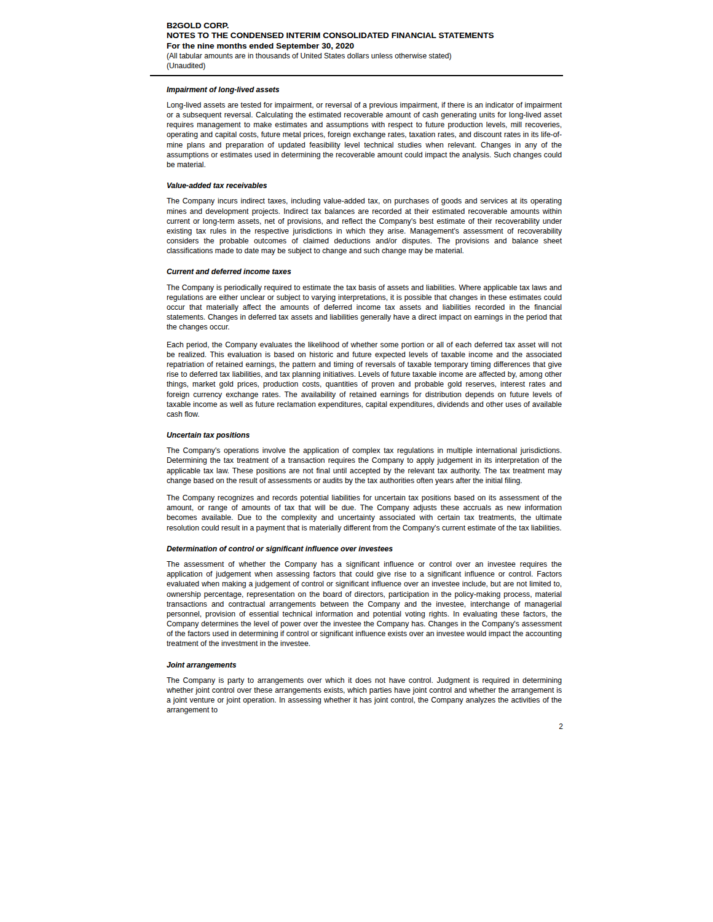B2GOLD CORP. NOTES TO THE CONDENSED INTERIM CONSOLIDATED FINANCIAL STATEMENTS For the nine months ended September 30, 2020
(All tabular amounts are in thousands of United States dollars unless otherwise stated)
(Unaudited)
Impairment of long-lived assets
Long-lived assets are tested for impairment, or reversal of a previous impairment, if there is an indicator of impairment or a subsequent reversal. Calculating the estimated recoverable amount of cash generating units for long-lived asset requires management to make estimates and assumptions with respect to future production levels, mill recoveries, operating and capital costs, future metal prices, foreign exchange rates, taxation rates, and discount rates in its life-of-mine plans and preparation of updated feasibility level technical studies when relevant. Changes in any of the assumptions or estimates used in determining the recoverable amount could impact the analysis. Such changes could be material.
Value-added tax receivables
The Company incurs indirect taxes, including value-added tax, on purchases of goods and services at its operating mines and development projects. Indirect tax balances are recorded at their estimated recoverable amounts within current or long-term assets, net of provisions, and reflect the Company's best estimate of their recoverability under existing tax rules in the respective jurisdictions in which they arise. Management's assessment of recoverability considers the probable outcomes of claimed deductions and/or disputes. The provisions and balance sheet classifications made to date may be subject to change and such change may be material.
Current and deferred income taxes
The Company is periodically required to estimate the tax basis of assets and liabilities. Where applicable tax laws and regulations are either unclear or subject to varying interpretations, it is possible that changes in these estimates could occur that materially affect the amounts of deferred income tax assets and liabilities recorded in the financial statements. Changes in deferred tax assets and liabilities generally have a direct impact on earnings in the period that the changes occur.
Each period, the Company evaluates the likelihood of whether some portion or all of each deferred tax asset will not be realized. This evaluation is based on historic and future expected levels of taxable income and the associated repatriation of retained earnings, the pattern and timing of reversals of taxable temporary timing differences that give rise to deferred tax liabilities, and tax planning initiatives. Levels of future taxable income are affected by, among other things, market gold prices, production costs, quantities of proven and probable gold reserves, interest rates and foreign currency exchange rates. The availability of retained earnings for distribution depends on future levels of taxable income as well as future reclamation expenditures, capital expenditures, dividends and other uses of available cash flow.
Uncertain tax positions
The Company's operations involve the application of complex tax regulations in multiple international jurisdictions. Determining the tax treatment of a transaction requires the Company to apply judgement in its interpretation of the applicable tax law. These positions are not final until accepted by the relevant tax authority. The tax treatment may change based on the result of assessments or audits by the tax authorities often years after the initial filing.
The Company recognizes and records potential liabilities for uncertain tax positions based on its assessment of the amount, or range of amounts of tax that will be due. The Company adjusts these accruals as new information becomes available. Due to the complexity and uncertainty associated with certain tax treatments, the ultimate resolution could result in a payment that is materially different from the Company's current estimate of the tax liabilities.
Determination of control or significant influence over investees
The assessment of whether the Company has a significant influence or control over an investee requires the application of judgement when assessing factors that could give rise to a significant influence or control. Factors evaluated when making a judgement of control or significant influence over an investee include, but are not limited to, ownership percentage, representation on the board of directors, participation in the policy-making process, material transactions and contractual arrangements between the Company and the investee, interchange of managerial personnel, provision of essential technical information and potential voting rights. In evaluating these factors, the Company determines the level of power over the investee the Company has. Changes in the Company's assessment of the factors used in determining if control or significant influence exists over an investee would impact the accounting treatment of the investment in the investee.
Joint arrangements
The Company is party to arrangements over which it does not have control. Judgment is required in determining whether joint control over these arrangements exists, which parties have joint control and whether the arrangement is a joint venture or joint operation. In assessing whether it has joint control, the Company analyzes the activities of the arrangement to
2